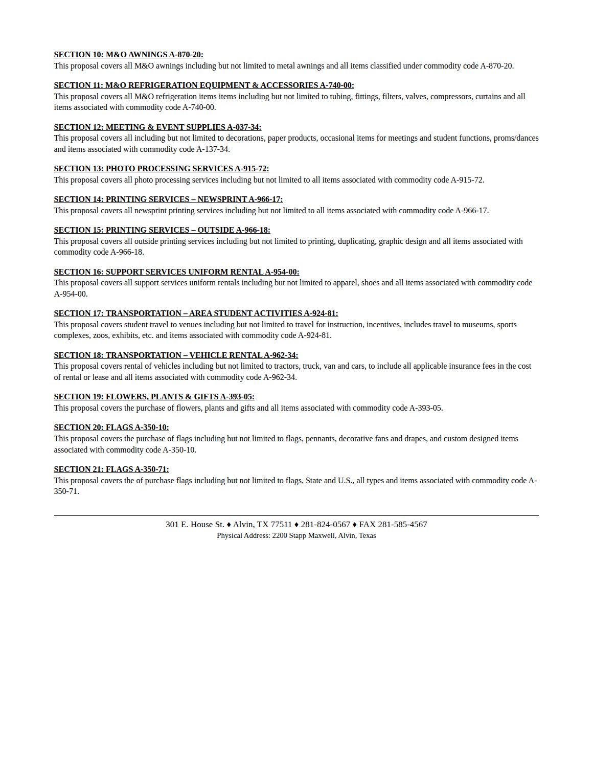SECTION 10: M&O AWNINGS A-870-20:
This proposal covers all M&O awnings including but not limited to metal awnings and all items classified under commodity code A-870-20.
SECTION 11: M&O REFRIGERATION EQUIPMENT & ACCESSORIES A-740-00:
This proposal covers all M&O refrigeration items items including but not limited to tubing, fittings, filters, valves, compressors, curtains and all items associated with commodity code A-740-00.
SECTION 12: MEETING & EVENT SUPPLIES A-037-34:
This proposal covers all including but not limited to decorations, paper products, occasional items for meetings and student functions, proms/dances and items associated with commodity code A-137-34.
SECTION 13: PHOTO PROCESSING SERVICES A-915-72:
This proposal covers all photo processing services including but not limited to all items associated with commodity code A-915-72.
SECTION 14: PRINTING SERVICES – NEWSPRINT A-966-17:
This proposal covers all newsprint printing services including but not limited to all items associated with commodity code A-966-17.
SECTION 15: PRINTING SERVICES – OUTSIDE A-966-18:
This proposal covers all outside printing services including but not limited to printing, duplicating, graphic design and all items associated with commodity code A-966-18.
SECTION 16: SUPPORT SERVICES UNIFORM RENTAL A-954-00:
This proposal covers all support services uniform rentals including but not limited to apparel, shoes and all items associated with commodity code A-954-00.
SECTION 17: TRANSPORTATION – AREA STUDENT ACTIVITIES A-924-81:
This proposal covers student travel to venues including but not limited to travel for instruction, incentives, includes travel to museums, sports complexes, zoos, exhibits, etc. and items associated with commodity code A-924-81.
SECTION 18: TRANSPORTATION – VEHICLE RENTAL A-962-34:
This proposal covers rental of vehicles including but not limited to tractors, truck, van and cars, to include all applicable insurance fees in the cost of rental or lease and all items associated with commodity code A-962-34.
SECTION 19: FLOWERS, PLANTS & GIFTS A-393-05:
This proposal covers the purchase of flowers, plants and gifts and all items associated with commodity code A-393-05.
SECTION 20: FLAGS A-350-10:
This proposal covers the purchase of flags including but not limited to flags, pennants, decorative fans and drapes, and custom designed items associated with commodity code A-350-10.
SECTION 21: FLAGS A-350-71:
This proposal covers the of purchase flags including but not limited to flags, State and U.S., all types and items associated with commodity code A-350-71.
301 E. House St. ♦ Alvin, TX 77511 ♦ 281-824-0567 ♦ FAX 281-585-4567
Physical Address: 2200 Stapp Maxwell, Alvin, Texas